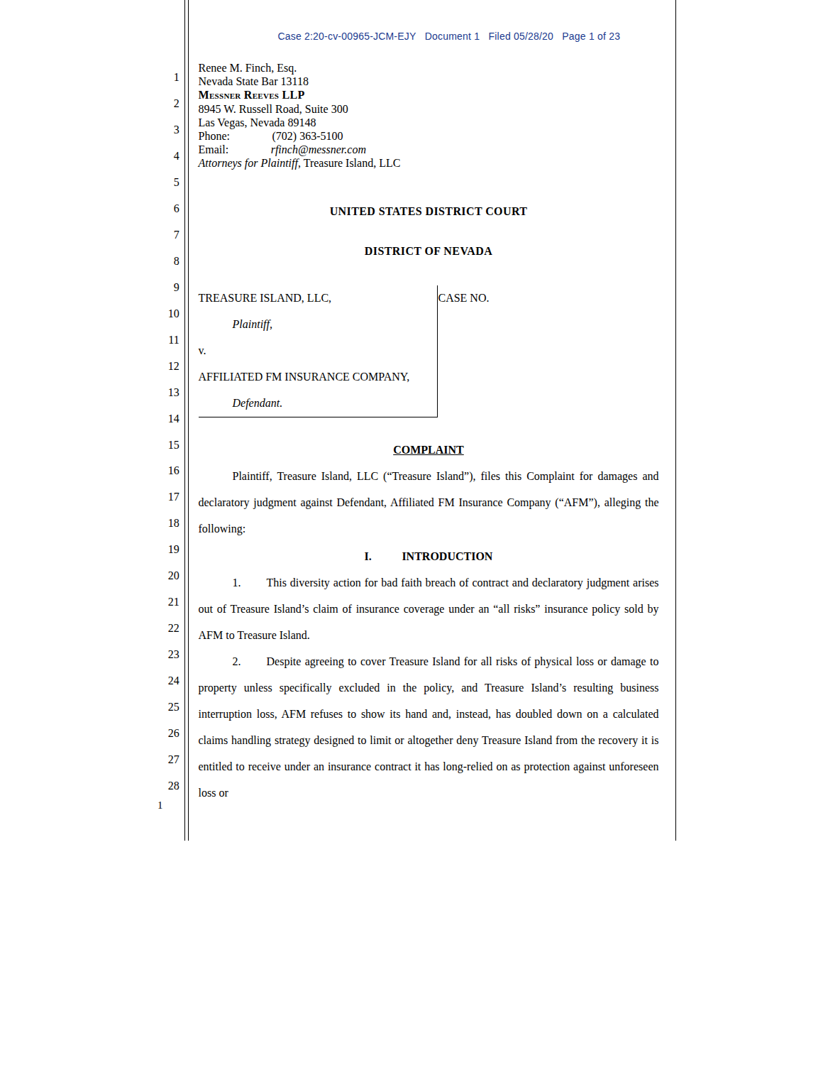Case 2:20-cv-00965-JCM-EJY Document 1 Filed 05/28/20 Page 1 of 23
1
2
3
4
5
6
7
8
9
10
11
12
13
14
15
16
17
18
19
20
21
22
23
24
25
26
27
28
Renee M. Finch, Esq.
Nevada State Bar 13118
Messner Reeves LLP
8945 W. Russell Road, Suite 300
Las Vegas, Nevada 89148
Phone: (702) 363-5100
Email: rfinch@messner.com
Attorneys for Plaintiff, Treasure Island, LLC
UNITED STATES DISTRICT COURT
DISTRICT OF NEVADA
| TREASURE ISLAND, LLC, Plaintiff, v. AFFILIATED FM INSURANCE COMPANY, Defendant. | CASE NO. |
COMPLAINT
Plaintiff, Treasure Island, LLC (“Treasure Island”), files this Complaint for damages and declaratory judgment against Defendant, Affiliated FM Insurance Company (“AFM”), alleging the following:
I. INTRODUCTION
1. This diversity action for bad faith breach of contract and declaratory judgment arises out of Treasure Island’s claim of insurance coverage under an “all risks” insurance policy sold by AFM to Treasure Island.
2. Despite agreeing to cover Treasure Island for all risks of physical loss or damage to property unless specifically excluded in the policy, and Treasure Island’s resulting business interruption loss, AFM refuses to show its hand and, instead, has doubled down on a calculated claims handling strategy designed to limit or altogether deny Treasure Island from the recovery it is entitled to receive under an insurance contract it has long-relied on as protection against unforeseen loss or
1